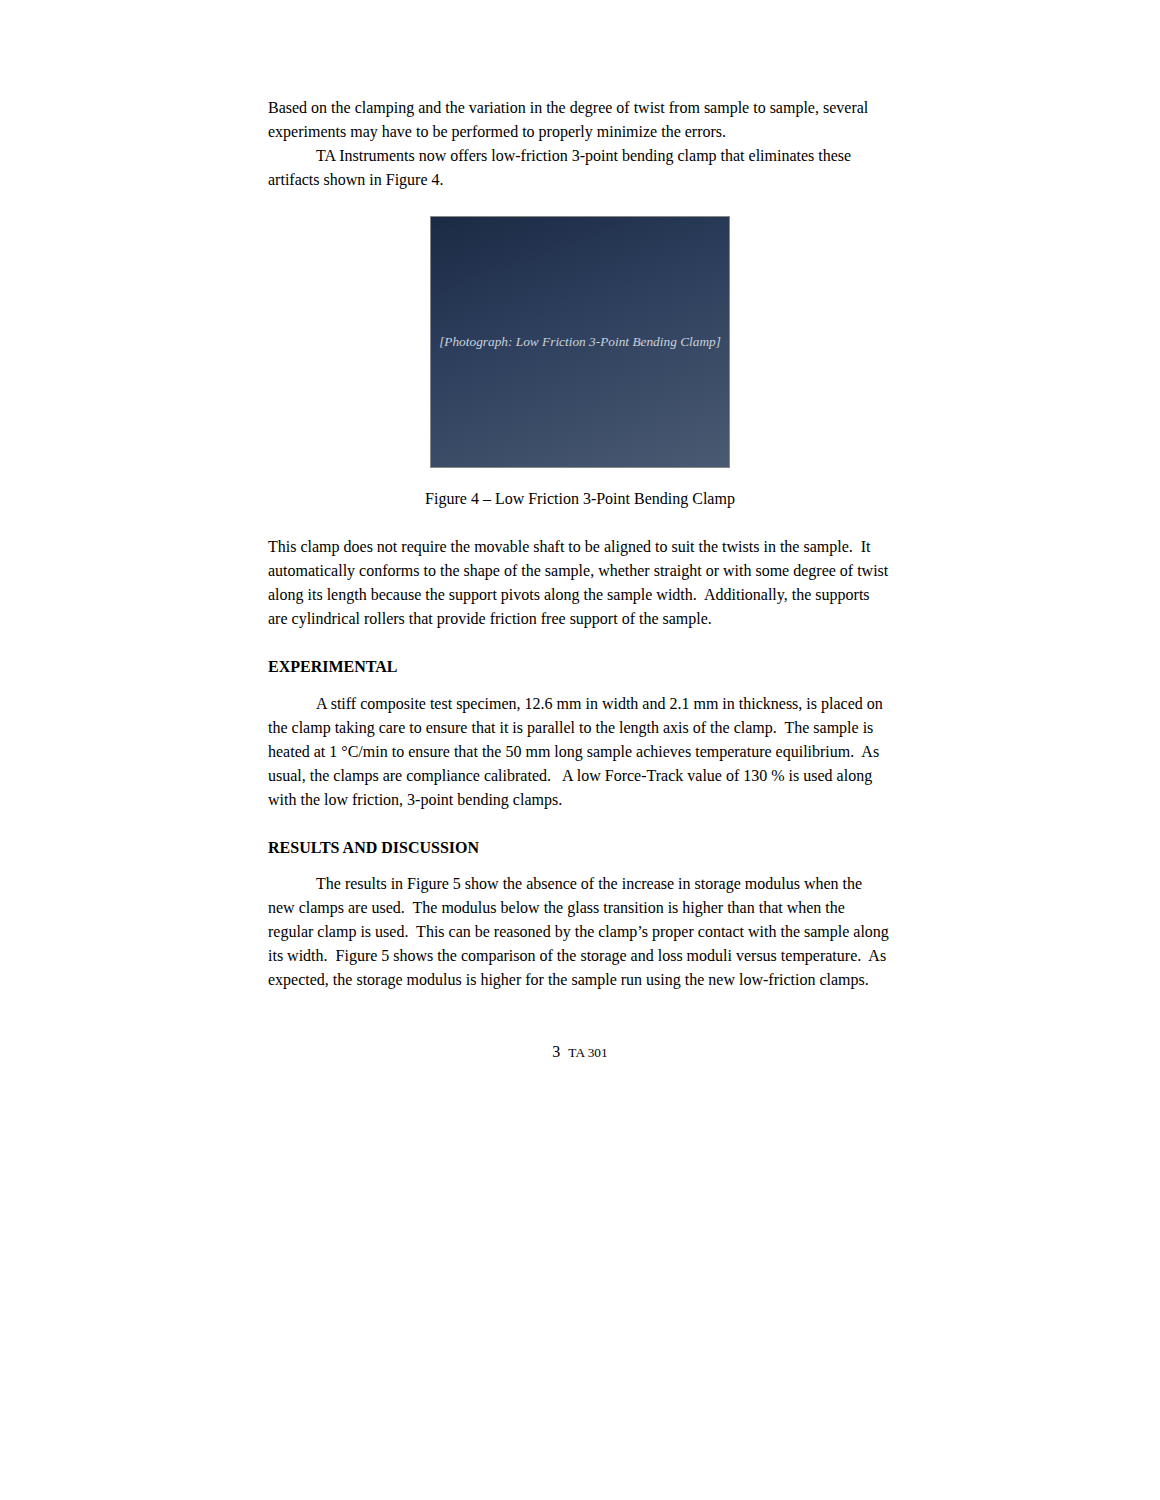Based on the clamping and the variation in the degree of twist from sample to sample, several experiments may have to be performed to properly minimize the errors.
TA Instruments now offers low-friction 3-point bending clamp that eliminates these artifacts shown in Figure 4.
[Photograph: Low Friction 3-Point Bending Clamp]
Figure 4 – Low Friction 3-Point Bending Clamp
This clamp does not require the movable shaft to be aligned to suit the twists in the sample. It automatically conforms to the shape of the sample, whether straight or with some degree of twist along its length because the support pivots along the sample width. Additionally, the supports are cylindrical rollers that provide friction free support of the sample.
EXPERIMENTAL
A stiff composite test specimen, 12.6 mm in width and 2.1 mm in thickness, is placed on the clamp taking care to ensure that it is parallel to the length axis of the clamp. The sample is heated at 1 °C/min to ensure that the 50 mm long sample achieves temperature equilibrium. As usual, the clamps are compliance calibrated. A low Force-Track value of 130 % is used along with the low friction, 3-point bending clamps.
RESULTS AND DISCUSSION
The results in Figure 5 show the absence of the increase in storage modulus when the new clamps are used. The modulus below the glass transition is higher than that when the regular clamp is used. This can be reasoned by the clamp’s proper contact with the sample along its width. Figure 5 shows the comparison of the storage and loss moduli versus temperature. As expected, the storage modulus is higher for the sample run using the new low-friction clamps.
3 TA 301